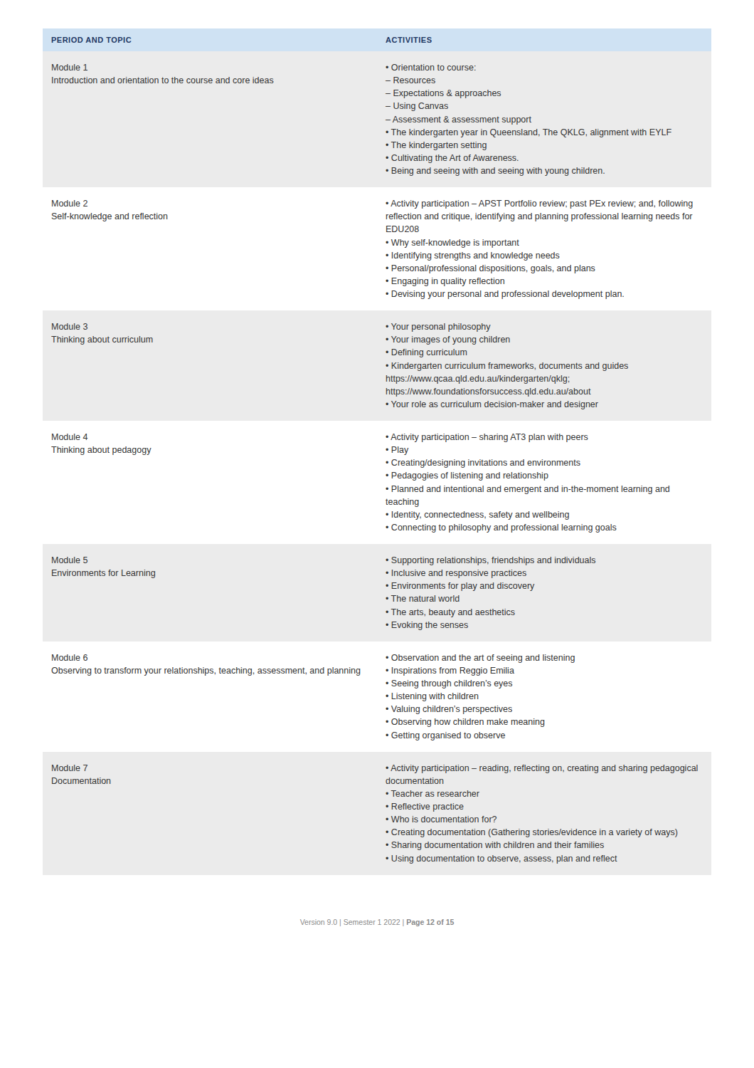| PERIOD AND TOPIC | ACTIVITIES |
| --- | --- |
| Module 1 Introduction and orientation to the course and core ideas | • Orientation to course: – Resources – Expectations & approaches – Using Canvas – Assessment & assessment support • The kindergarten year in Queensland, The QKLG, alignment with EYLF • The kindergarten setting • Cultivating the Art of Awareness. • Being and seeing with and seeing with young children. |
| Module 2 Self-knowledge and reflection | • Activity participation – APST Portfolio review; past PEx review; and, following reflection and critique, identifying and planning professional learning needs for EDU208 • Why self-knowledge is important • Identifying strengths and knowledge needs • Personal/professional dispositions, goals, and plans • Engaging in quality reflection • Devising your personal and professional development plan. |
| Module 3 Thinking about curriculum | • Your personal philosophy • Your images of young children • Defining curriculum • Kindergarten curriculum frameworks, documents and guides https://www.qcaa.qld.edu.au/kindergarten/qklg ; https://www.foundationsforsuccess.qld.edu.au/about • Your role as curriculum decision-maker and designer |
| Module 4 Thinking about pedagogy | • Activity participation – sharing AT3 plan with peers • Play • Creating/designing invitations and environments • Pedagogies of listening and relationship • Planned and intentional and emergent and in-the-moment learning and teaching • Identity, connectedness, safety and wellbeing • Connecting to philosophy and professional learning goals |
| Module 5 Environments for Learning | • Supporting relationships, friendships and individuals • Inclusive and responsive practices • Environments for play and discovery • The natural world • The arts, beauty and aesthetics • Evoking the senses |
| Module 6 Observing to transform your relationships, teaching, assessment, and planning | • Observation and the art of seeing and listening • Inspirations from Reggio Emilia • Seeing through children’s eyes • Listening with children • Valuing children’s perspectives • Observing how children make meaning • Getting organised to observe |
| Module 7 Documentation | • Activity participation – reading, reflecting on, creating and sharing pedagogical documentation • Teacher as researcher • Reflective practice • Who is documentation for? • Creating documentation (Gathering stories/evidence in a variety of ways) • Sharing documentation with children and their families • Using documentation to observe, assess, plan and reflect |
Version 9.0 | Semester 1 2022 | Page 12 of 15